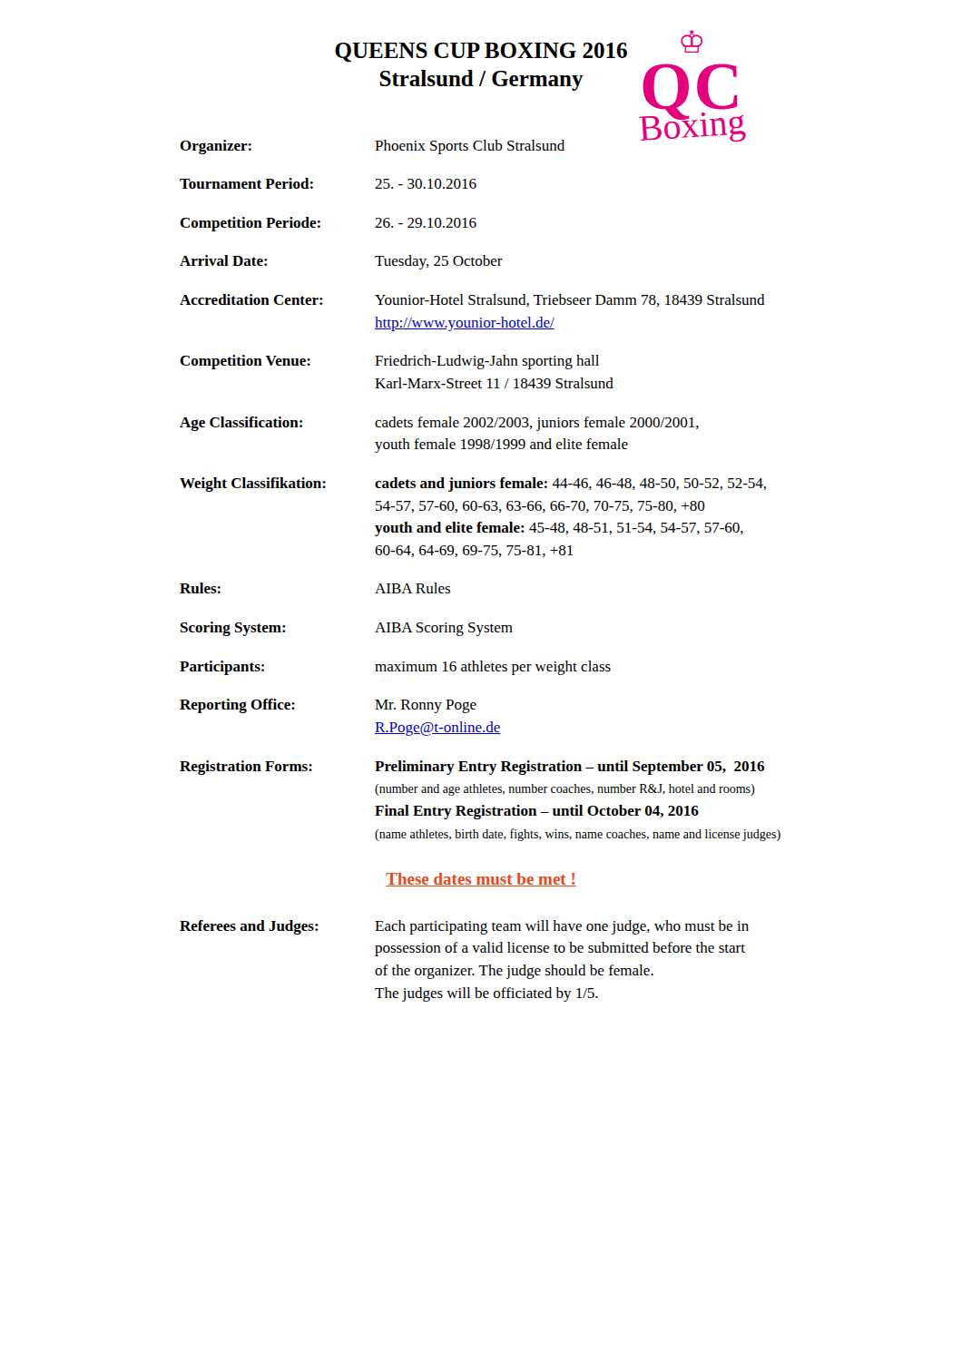♔
QC
Boxing
QUEENS CUP BOXING 2016 Stralsund / Germany
| Organizer: | Phoenix Sports Club Stralsund |
| Tournament Period: | 25. - 30.10.2016 |
| Competition Periode: | 26. - 29.10.2016 |
| Arrival Date: | Tuesday, 25 October |
| Accreditation Center: | Younior-Hotel Stralsund, Triebseer Damm 78, 18439 Stralsund http://www.younior-hotel.de/ |
| Competition Venue: | Friedrich-Ludwig-Jahn sporting hall Karl-Marx-Street 11 / 18439 Stralsund |
| Age Classification: | cadets female 2002/2003, juniors female 2000/2001, youth female 1998/1999 and elite female |
| Weight Classifikation: | cadets and juniors female: 44-46, 46-48, 48-50, 50-52, 52-54, 54-57, 57-60, 60-63, 63-66, 66-70, 70-75, 75-80, +80 youth and elite female: 45-48, 48-51, 51-54, 54-57, 57-60, 60-64, 64-69, 69-75, 75-81, +81 |
| Rules: | AIBA Rules |
| Scoring System: | AIBA Scoring System |
| Participants: | maximum 16 athletes per weight class |
| Reporting Office: | Mr. Ronny Poge R.Poge@t-online.de |
| Registration Forms: | Preliminary Entry Registration – until September 05, 2016 (number and age athletes, number coaches, number R&J, hotel and rooms) Final Entry Registration – until October 04, 2016 (name athletes, birth date, fights, wins, name coaches, name and license judges) |
These dates must be met !
| Referees and Judges: | Each participating team will have one judge, who must be in possession of a valid license to be submitted before the start of the organizer. The judge should be female. The judges will be officiated by 1/5. |